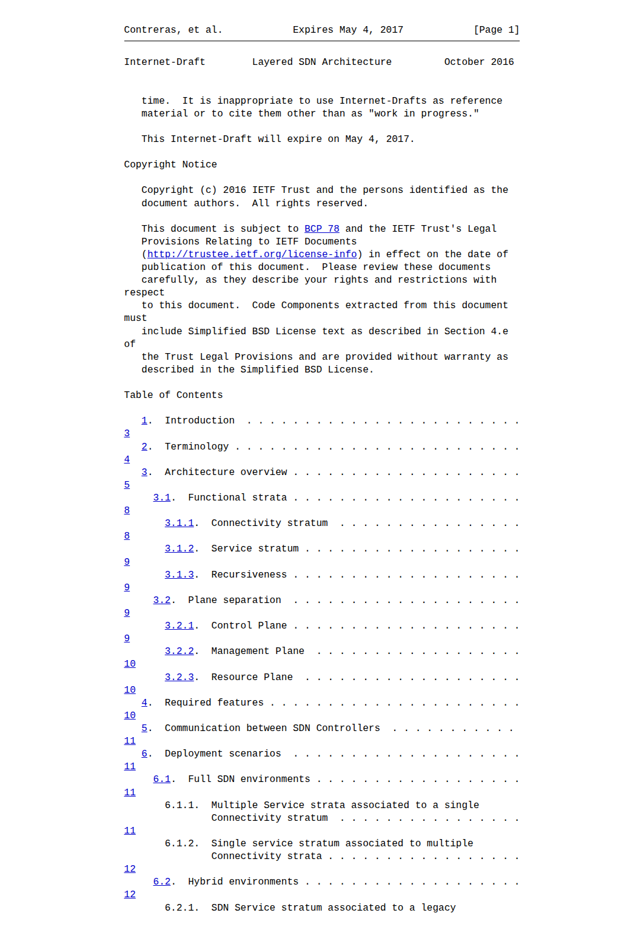Contreras, et al. Expires May 4, 2017[Page 1]
Internet-Draft        Layered SDN Architecture         October 2016


   time.  It is inappropriate to use Internet-Drafts as reference
   material or to cite them other than as "work in progress."

   This Internet-Draft will expire on May 4, 2017.

Copyright Notice

   Copyright (c) 2016 IETF Trust and the persons identified as the
   document authors.  All rights reserved.

   This document is subject to BCP 78 and the IETF Trust's Legal
   Provisions Relating to IETF Documents
   (http://trustee.ietf.org/license-info) in effect on the date of
   publication of this document.  Please review these documents
   carefully, as they describe your rights and restrictions with respect
   to this document.  Code Components extracted from this document must
   include Simplified BSD License text as described in Section 4.e of
   the Trust Legal Provisions and are provided without warranty as
   described in the Simplified BSD License.

Table of Contents

   1.  Introduction  . . . . . . . . . . . . . . . . . . . . . . . .  3
   2.  Terminology . . . . . . . . . . . . . . . . . . . . . . . . .  4
   3.  Architecture overview . . . . . . . . . . . . . . . . . . . .  5
     3.1.  Functional strata . . . . . . . . . . . . . . . . . . . .  8
       3.1.1.  Connectivity stratum  . . . . . . . . . . . . . . . .  8
       3.1.2.  Service stratum . . . . . . . . . . . . . . . . . . .  9
       3.1.3.  Recursiveness . . . . . . . . . . . . . . . . . . . .  9
     3.2.  Plane separation  . . . . . . . . . . . . . . . . . . . .  9
       3.2.1.  Control Plane . . . . . . . . . . . . . . . . . . . .  9
       3.2.2.  Management Plane  . . . . . . . . . . . . . . . . . . 10
       3.2.3.  Resource Plane  . . . . . . . . . . . . . . . . . . . 10
   4.  Required features . . . . . . . . . . . . . . . . . . . . . . 10
   5.  Communication between SDN Controllers  . . . . . . . . . . . 11
   6.  Deployment scenarios  . . . . . . . . . . . . . . . . . . . . 11
     6.1.  Full SDN environments . . . . . . . . . . . . . . . . . . 11
       6.1.1.  Multiple Service strata associated to a single
               Connectivity stratum  . . . . . . . . . . . . . . . . 11
       6.1.2.  Single service stratum associated to multiple
               Connectivity strata . . . . . . . . . . . . . . . . . 12
     6.2.  Hybrid environments . . . . . . . . . . . . . . . . . . . 12
       6.2.1.  SDN Service stratum associated to a legacy